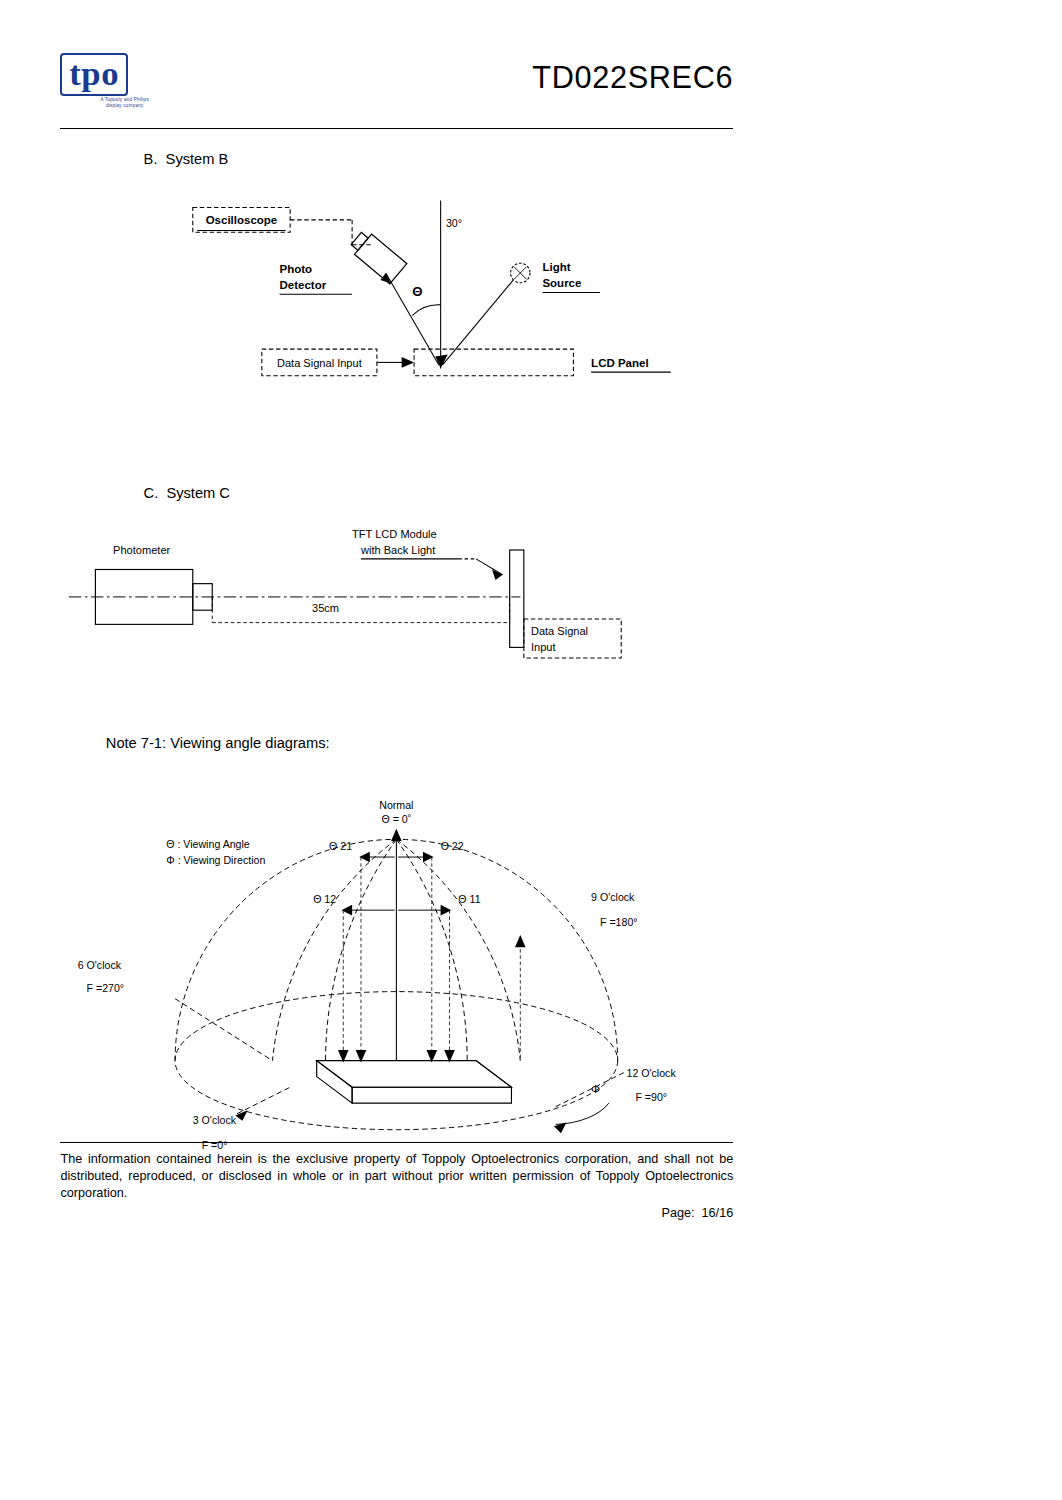tpo
A Toppoly and Philips
display company
TD022SREC6
B. System B
Oscilloscope Photo Detector Light Source 30° Θ Data Signal Input LCD Panel
C. System C
TFT LCD Module with Back Light Photometer 35cm Data Signal Input
Note 7-1: Viewing angle diagrams:
Normal Θ = 0˚ Θ 21 Θ 22 Θ 12 Θ 11 Θ : Viewing Angle Φ : Viewing Direction 6 O'clock F =270° 9 O'clock F =180° 12 O'clock F =90° 3 O'clock F =0° Φ
The information contained herein is the exclusive property of Toppoly Optoelectronics corporation, and shall not be distributed, reproduced, or disclosed in whole or in part without prior written permission of Toppoly Optoelectronics corporation.
Page: 16/16